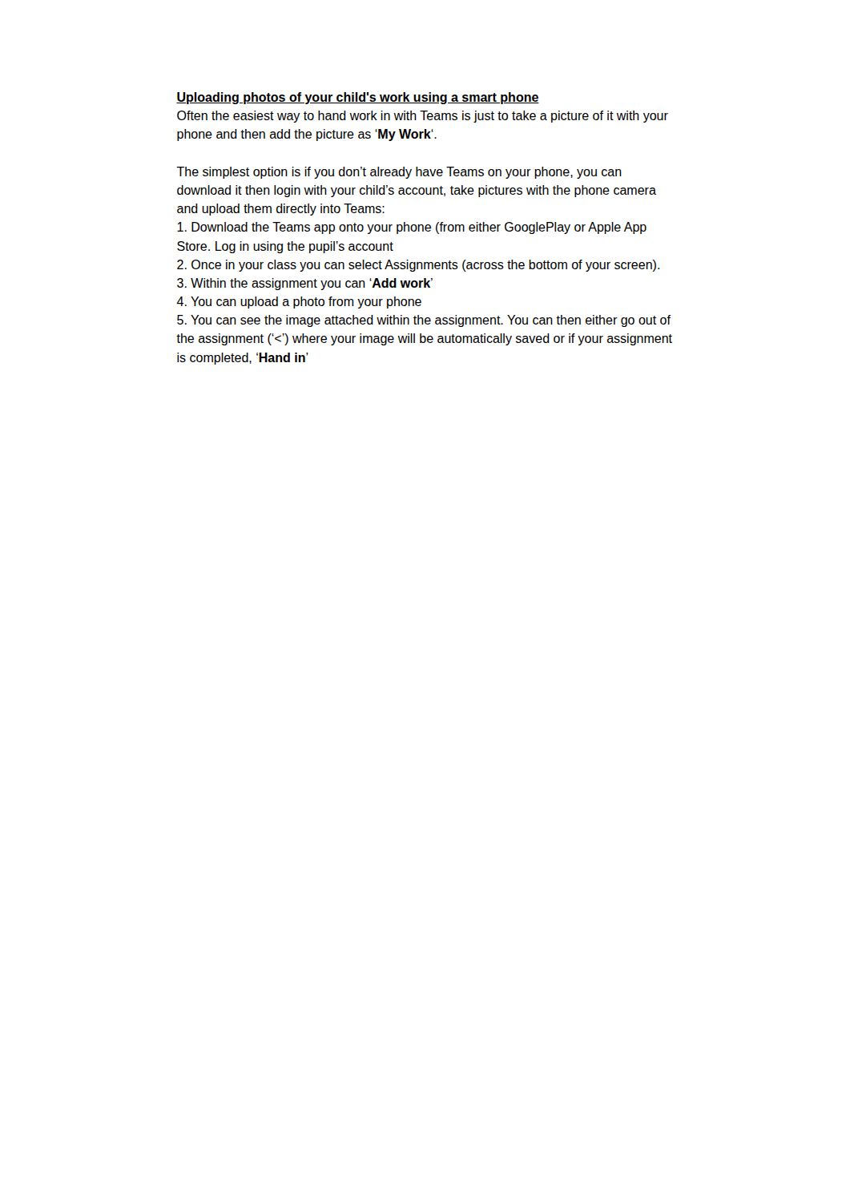Uploading photos of your child's work using a smart phone
Often the easiest way to hand work in with Teams is just to take a picture of it with your phone and then add the picture as ‘My Work‘.
The simplest option is if you don’t already have Teams on your phone, you can download it then login with your child’s account, take pictures with the phone camera and upload them directly into Teams:
1. Download the Teams app onto your phone (from either GooglePlay or Apple App Store. Log in using the pupil’s account
2. Once in your class you can select Assignments (across the bottom of your screen).
3. Within the assignment you can ‘Add work’
4. You can upload a photo from your phone
5. You can see the image attached within the assignment. You can then either go out of the assignment (‘<’) where your image will be automatically saved or if your assignment is completed, ‘Hand in’